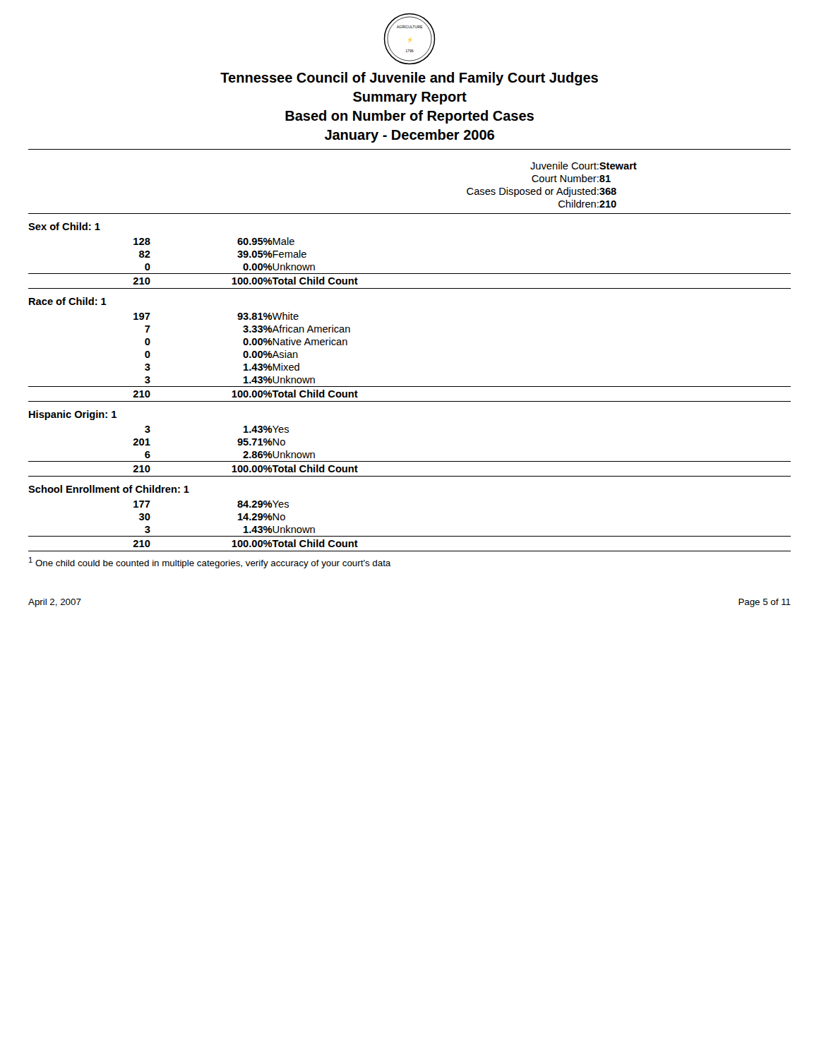Tennessee Council of Juvenile and Family Court Judges
Summary Report
Based on Number of Reported Cases
January - December 2006
| Juvenile Court: | Stewart |
| Court Number: | 81 |
| Cases Disposed or Adjusted: | 368 |
| Children: | 210 |
Sex of Child: 1
| 128 | 60.95% | Male |
| 82 | 39.05% | Female |
| 0 | 0.00% | Unknown |
| 210 | 100.00% | Total Child Count |
Race of Child: 1
| 197 | 93.81% | White |
| 7 | 3.33% | African American |
| 0 | 0.00% | Native American |
| 0 | 0.00% | Asian |
| 3 | 1.43% | Mixed |
| 3 | 1.43% | Unknown |
| 210 | 100.00% | Total Child Count |
Hispanic Origin: 1
| 3 | 1.43% | Yes |
| 201 | 95.71% | No |
| 6 | 2.86% | Unknown |
| 210 | 100.00% | Total Child Count |
School Enrollment of Children: 1
| 177 | 84.29% | Yes |
| 30 | 14.29% | No |
| 3 | 1.43% | Unknown |
| 210 | 100.00% | Total Child Count |
1 One child could be counted in multiple categories, verify accuracy of your court's data
April 2, 2007 Page 5 of 11